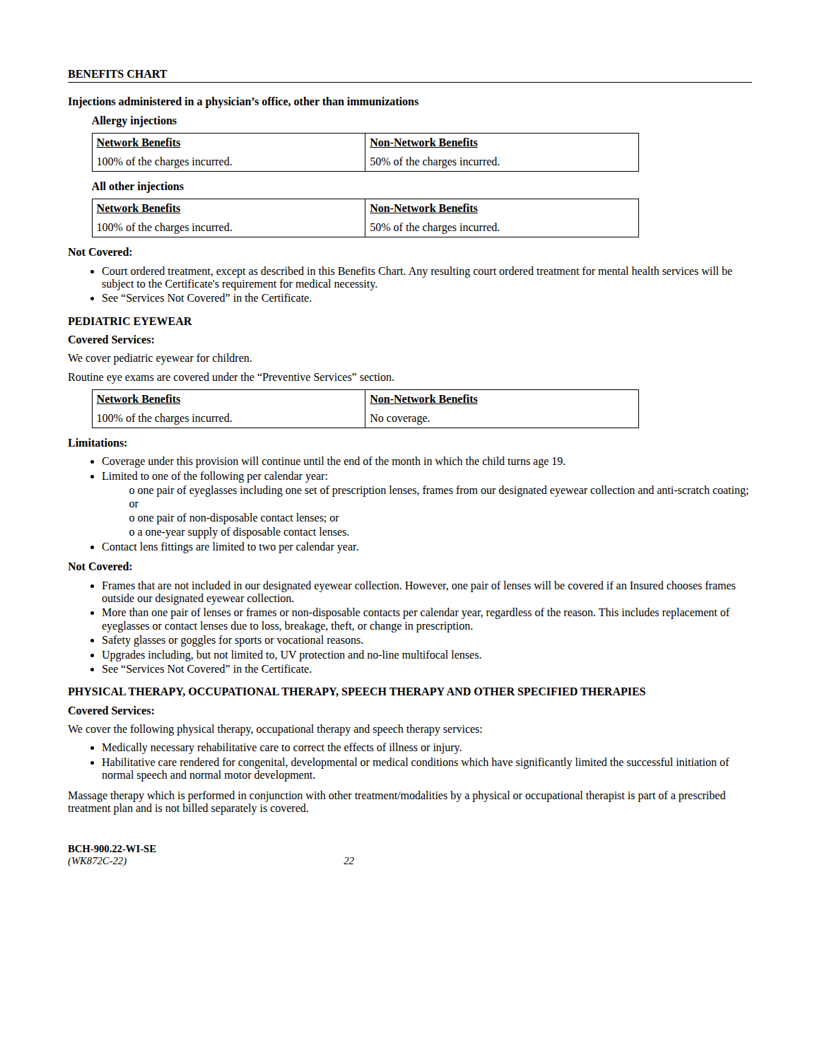BENEFITS CHART
Injections administered in a physician’s office, other than immunizations
Allergy injections
| Network Benefits | Non-Network Benefits |
| 100% of the charges incurred. | 50% of the charges incurred. |
All other injections
| Network Benefits | Non-Network Benefits |
| 100% of the charges incurred. | 50% of the charges incurred. |
Not Covered:
Court ordered treatment, except as described in this Benefits Chart. Any resulting court ordered treatment for mental health services will be subject to the Certificate's requirement for medical necessity.
See “Services Not Covered” in the Certificate.
PEDIATRIC EYEWEAR
Covered Services:
We cover pediatric eyewear for children.
Routine eye exams are covered under the “Preventive Services” section.
| Network Benefits | Non-Network Benefits |
| 100% of the charges incurred. | No coverage. |
Limitations:
Coverage under this provision will continue until the end of the month in which the child turns age 19.
Limited to one of the following per calendar year:
one pair of eyeglasses including one set of prescription lenses, frames from our designated eyewear collection and anti-scratch coating; or
one pair of non-disposable contact lenses; or
a one-year supply of disposable contact lenses.
Contact lens fittings are limited to two per calendar year.
Not Covered:
Frames that are not included in our designated eyewear collection. However, one pair of lenses will be covered if an Insured chooses frames outside our designated eyewear collection.
More than one pair of lenses or frames or non-disposable contacts per calendar year, regardless of the reason. This includes replacement of eyeglasses or contact lenses due to loss, breakage, theft, or change in prescription.
Safety glasses or goggles for sports or vocational reasons.
Upgrades including, but not limited to, UV protection and no-line multifocal lenses.
See “Services Not Covered” in the Certificate.
PHYSICAL THERAPY, OCCUPATIONAL THERAPY, SPEECH THERAPY AND OTHER SPECIFIED THERAPIES
Covered Services:
We cover the following physical therapy, occupational therapy and speech therapy services:
Medically necessary rehabilitative care to correct the effects of illness or injury.
Habilitative care rendered for congenital, developmental or medical conditions which have significantly limited the successful initiation of normal speech and normal motor development.
Massage therapy which is performed in conjunction with other treatment/modalities by a physical or occupational therapist is part of a prescribed treatment plan and is not billed separately is covered.
BCH-900.22-WI-SE
(WK872C-22)22